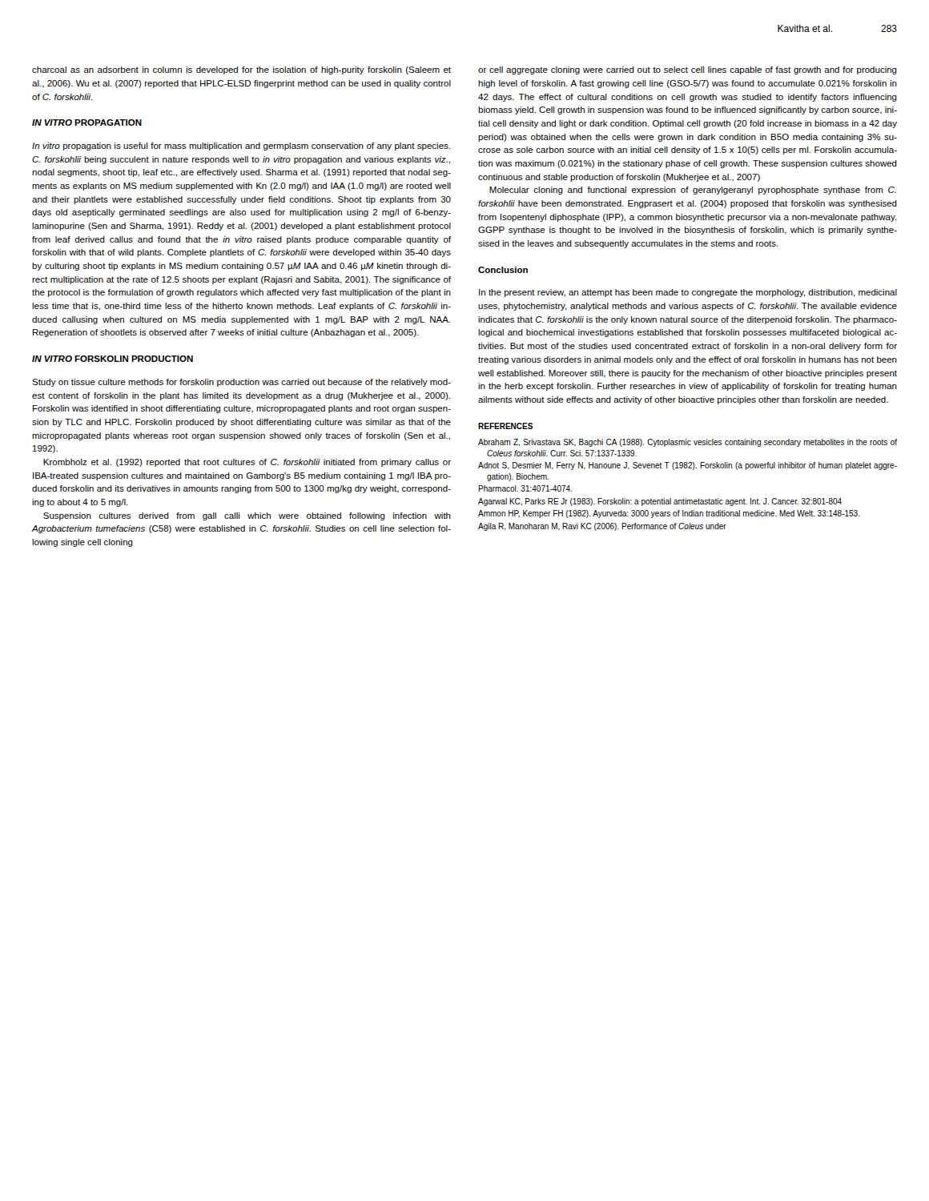Kavitha et al. 283
charcoal as an adsorbent in column is developed for the isolation of high-purity forskolin (Saleem et al., 2006). Wu et al. (2007) reported that HPLC-ELSD fingerprint method can be used in quality control of C. forskohlii.
IN VITRO PROPAGATION
In vitro propagation is useful for mass multiplication and germplasm conservation of any plant species. C. forskohlii being succulent in nature responds well to in vitro propagation and various explants viz., nodal segments, shoot tip, leaf etc., are effectively used. Sharma et al. (1991) reported that nodal segments as explants on MS medium supplemented with Kn (2.0 mg/l) and IAA (1.0 mg/l) are rooted well and their plantlets were established successfully under field conditions. Shoot tip explants from 30 days old aseptically germinated seedlings are also used for multiplication using 2 mg/l of 6-benzylaminopurine (Sen and Sharma, 1991). Reddy et al. (2001) developed a plant establishment protocol from leaf derived callus and found that the in vitro raised plants produce comparable quantity of forskolin with that of wild plants. Complete plantlets of C. forskohlii were developed within 35-40 days by culturing shoot tip explants in MS medium containing 0.57 µM IAA and 0.46 µM kinetin through direct multiplication at the rate of 12.5 shoots per explant (Rajasri and Sabita, 2001). The significance of the protocol is the formulation of growth regulators which affected very fast multiplication of the plant in less time that is, one-third time less of the hitherto known methods. Leaf explants of C. forskohlii induced callusing when cultured on MS media supplemented with 1 mg/L BAP with 2 mg/L NAA. Regeneration of shootlets is observed after 7 weeks of initial culture (Anbazhagan et al., 2005).
IN VITRO FORSKOLIN PRODUCTION
Study on tissue culture methods for forskolin production was carried out because of the relatively modest content of forskolin in the plant has limited its development as a drug (Mukherjee et al., 2000). Forskolin was identified in shoot differentiating culture, micropropagated plants and root organ suspension by TLC and HPLC. Forskolin produced by shoot differentiating culture was similar as that of the micropropagated plants whereas root organ suspension showed only traces of forskolin (Sen et al., 1992).
Krombholz et al. (1992) reported that root cultures of C. forskohlii initiated from primary callus or IBA-treated suspension cultures and maintained on Gamborg's B5 medium containing 1 mg/l IBA produced forskolin and its derivatives in amounts ranging from 500 to 1300 mg/kg dry weight, corresponding to about 4 to 5 mg/l.
Suspension cultures derived from gall calli which were obtained following infection with Agrobacterium tumefaciens (C58) were established in C. forskohlii. Studies on cell line selection following single cell cloning
or cell aggregate cloning were carried out to select cell lines capable of fast growth and for producing high level of forskolin. A fast growing cell line (GSO-5/7) was found to accumulate 0.021% forskolin in 42 days. The effect of cultural conditions on cell growth was studied to identify factors influencing biomass yield. Cell growth in suspension was found to be influenced significantly by carbon source, initial cell density and light or dark condition. Optimal cell growth (20 fold increase in biomass in a 42 day period) was obtained when the cells were grown in dark condition in B5O media containing 3% sucrose as sole carbon source with an initial cell density of 1.5 x 10(5) cells per ml. Forskolin accumulation was maximum (0.021%) in the stationary phase of cell growth. These suspension cultures showed continuous and stable production of forskolin (Mukherjee et al., 2007)
Molecular cloning and functional expression of geranylgeranyl pyrophosphate synthase from C. forskohlii have been demonstrated. Engprasert et al. (2004) proposed that forskolin was synthesised from Isopentenyl diphosphate (IPP), a common biosynthetic precursor via a non-mevalonate pathway. GGPP synthase is thought to be involved in the biosynthesis of forskolin, which is primarily synthesised in the leaves and subsequently accumulates in the stems and roots.
Conclusion
In the present review, an attempt has been made to congregate the morphology, distribution, medicinal uses, phytochemistry, analytical methods and various aspects of C. forskohlii. The available evidence indicates that C. forskohlii is the only known natural source of the diterpenoid forskolin. The pharmacological and biochemical investigations established that forskolin possesses multifaceted biological activities. But most of the studies used concentrated extract of forskolin in a non-oral delivery form for treating various disorders in animal models only and the effect of oral forskolin in humans has not been well established. Moreover still, there is paucity for the mechanism of other bioactive principles present in the herb except forskolin. Further researches in view of applicability of forskolin for treating human ailments without side effects and activity of other bioactive principles other than forskolin are needed.
REFERENCES
Abraham Z, Srivastava SK, Bagchi CA (1988). Cytoplasmic vesicles containing secondary metabolites in the roots of Coleus forskohlii. Curr. Sci. 57:1337-1339.
Adnot S, Desmier M, Ferry N, Hanoune J, Sevenet T (1982). Forskolin (a powerful inhibitor of human platelet aggregation). Biochem.
Pharmacol. 31:4071-4074.
Agarwal KC, Parks RE Jr (1983). Forskolin: a potential antimetastatic agent. Int. J. Cancer. 32:801-804
Ammon HP, Kemper FH (1982). Ayurveda: 3000 years of Indian traditional medicine. Med Welt. 33:148-153.
Agila R, Manoharan M, Ravi KC (2006). Performance of Coleus under